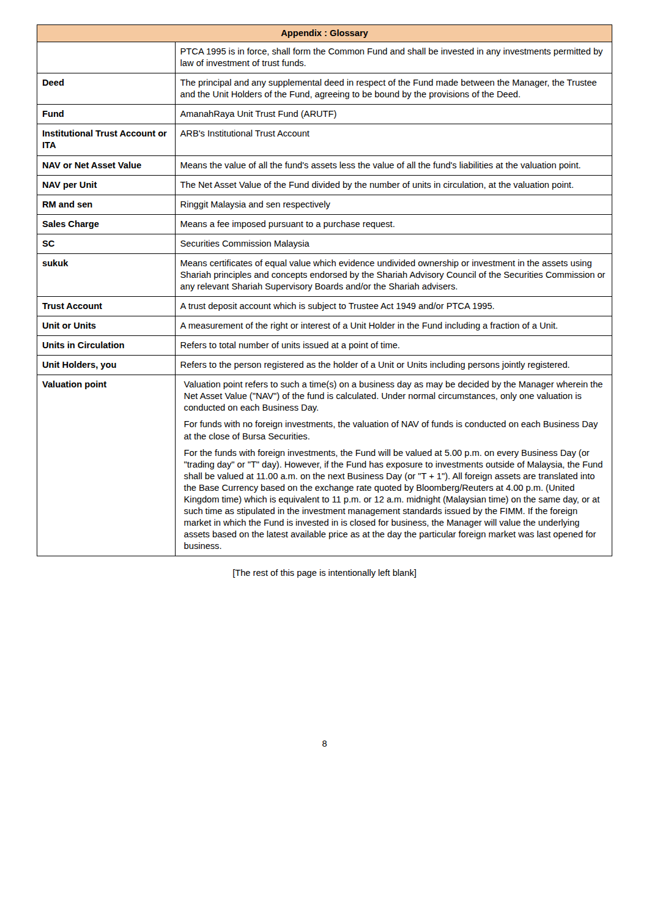Appendix : Glossary
| | PTCA 1995 is in force, shall form the Common Fund and shall be invested in any investments permitted by law of investment of trust funds. |
| Deed | The principal and any supplemental deed in respect of the Fund made between the Manager, the Trustee and the Unit Holders of the Fund, agreeing to be bound by the provisions of the Deed. |
| Fund | AmanahRaya Unit Trust Fund (ARUTF) |
| Institutional Trust Account or ITA | ARB's Institutional Trust Account |
| NAV or Net Asset Value | Means the value of all the fund's assets less the value of all the fund's liabilities at the valuation point. |
| NAV per Unit | The Net Asset Value of the Fund divided by the number of units in circulation, at the valuation point. |
| RM and sen | Ringgit Malaysia and sen respectively |
| Sales Charge | Means a fee imposed pursuant to a purchase request. |
| SC | Securities Commission Malaysia |
| sukuk | Means certificates of equal value which evidence undivided ownership or investment in the assets using Shariah principles and concepts endorsed by the Shariah Advisory Council of the Securities Commission or any relevant Shariah Supervisory Boards and/or the Shariah advisers. |
| Trust Account | A trust deposit account which is subject to Trustee Act 1949 and/or PTCA 1995. |
| Unit or Units | A measurement of the right or interest of a Unit Holder in the Fund including a fraction of a Unit. |
| Units in Circulation | Refers to total number of units issued at a point of time. |
| Unit Holders, you | Refers to the person registered as the holder of a Unit or Units including persons jointly registered. |
| Valuation point | Valuation point refers to such a time(s) on a business day as may be decided by the Manager wherein the Net Asset Value ("NAV") of the fund is calculated. Under normal circumstances, only one valuation is conducted on each Business Day. For funds with no foreign investments, the valuation of NAV of funds is conducted on each Business Day at the close of Bursa Securities. For the funds with foreign investments, the Fund will be valued at 5.00 p.m. on every Business Day (or "trading day" or "T" day). However, if the Fund has exposure to investments outside of Malaysia, the Fund shall be valued at 11.00 a.m. on the next Business Day (or "T + 1"). All foreign assets are translated into the Base Currency based on the exchange rate quoted by Bloomberg/Reuters at 4.00 p.m. (United Kingdom time) which is equivalent to 11 p.m. or 12 a.m. midnight (Malaysian time) on the same day, or at such time as stipulated in the investment management standards issued by the FIMM. If the foreign market in which the Fund is invested in is closed for business, the Manager will value the underlying assets based on the latest available price as at the day the particular foreign market was last opened for business. |
[The rest of this page is intentionally left blank]
8